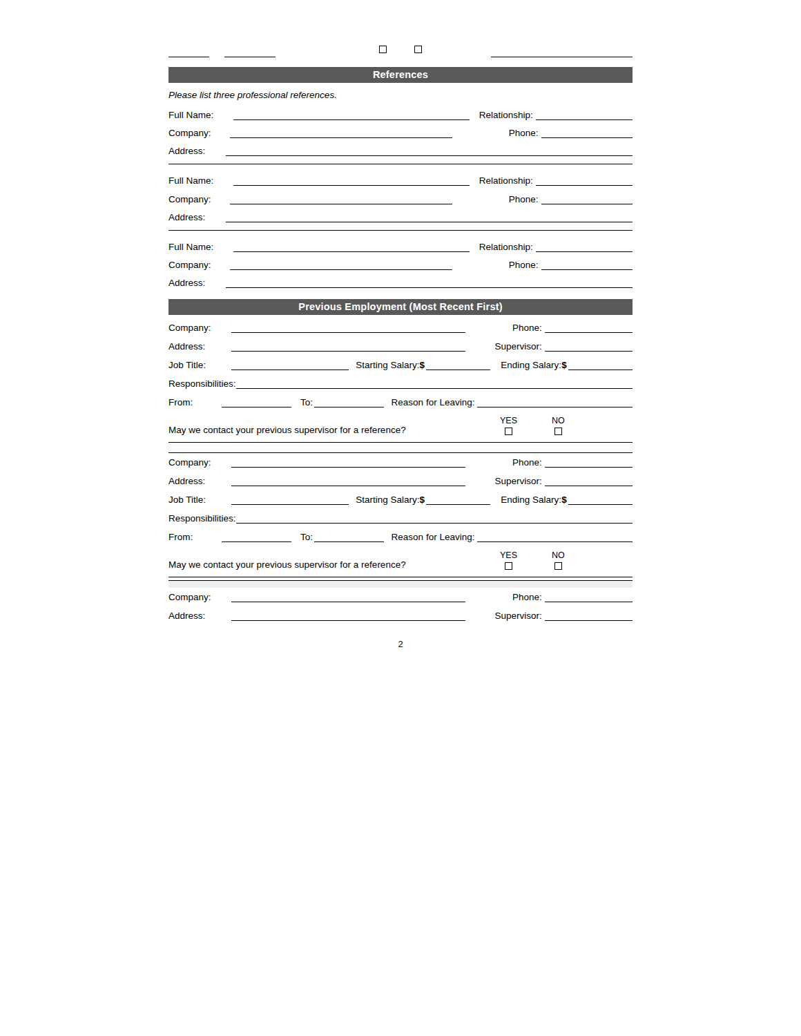References
Please list three professional references.
Full Name: Relationship:
Company: Phone:
Address:
Full Name: Relationship:
Company: Phone:
Address:
Full Name: Relationship:
Company: Phone:
Address:
Previous Employment (Most Recent First)
Company: Phone:
Address: Supervisor:
Job Title: Starting Salary:$ Ending Salary:$
Responsibilities:
From: To: Reason for Leaving:
May we contact your previous supervisor for a reference? YES NO
Company: Phone:
Address: Supervisor:
Job Title: Starting Salary:$ Ending Salary:$
Responsibilities:
From: To: Reason for Leaving:
May we contact your previous supervisor for a reference? YES NO
Company: Phone:
Address: Supervisor:
2